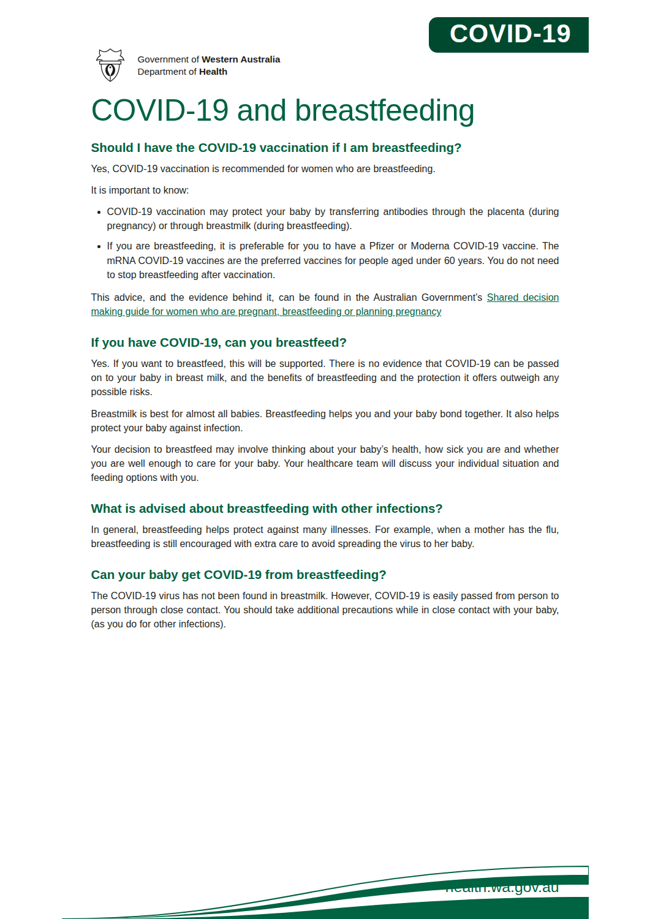COVID-19
Government of Western Australia
Department of Health
COVID-19 and breastfeeding
Should I have the COVID-19 vaccination if I am breastfeeding?
Yes, COVID-19 vaccination is recommended for women who are breastfeeding.
It is important to know:
COVID-19 vaccination may protect your baby by transferring antibodies through the placenta (during pregnancy) or through breastmilk (during breastfeeding).
If you are breastfeeding, it is preferable for you to have a Pfizer or Moderna COVID-19 vaccine. The mRNA COVID-19 vaccines are the preferred vaccines for people aged under 60 years. You do not need to stop breastfeeding after vaccination.
This advice, and the evidence behind it, can be found in the Australian Government’s Shared decision making guide for women who are pregnant, breastfeeding or planning pregnancy
If you have COVID-19, can you breastfeed?
Yes. If you want to breastfeed, this will be supported. There is no evidence that COVID-19 can be passed on to your baby in breast milk, and the benefits of breastfeeding and the protection it offers outweigh any possible risks.
Breastmilk is best for almost all babies. Breastfeeding helps you and your baby bond together. It also helps protect your baby against infection.
Your decision to breastfeed may involve thinking about your baby’s health, how sick you are and whether you are well enough to care for your baby. Your healthcare team will discuss your individual situation and feeding options with you.
What is advised about breastfeeding with other infections?
In general, breastfeeding helps protect against many illnesses. For example, when a mother has the flu, breastfeeding is still encouraged with extra care to avoid spreading the virus to her baby.
Can your baby get COVID-19 from breastfeeding?
The COVID-19 virus has not been found in breastmilk. However, COVID-19 is easily passed from person to person through close contact. You should take additional precautions while in close contact with your baby, (as you do for other infections).
health.wa.gov.au